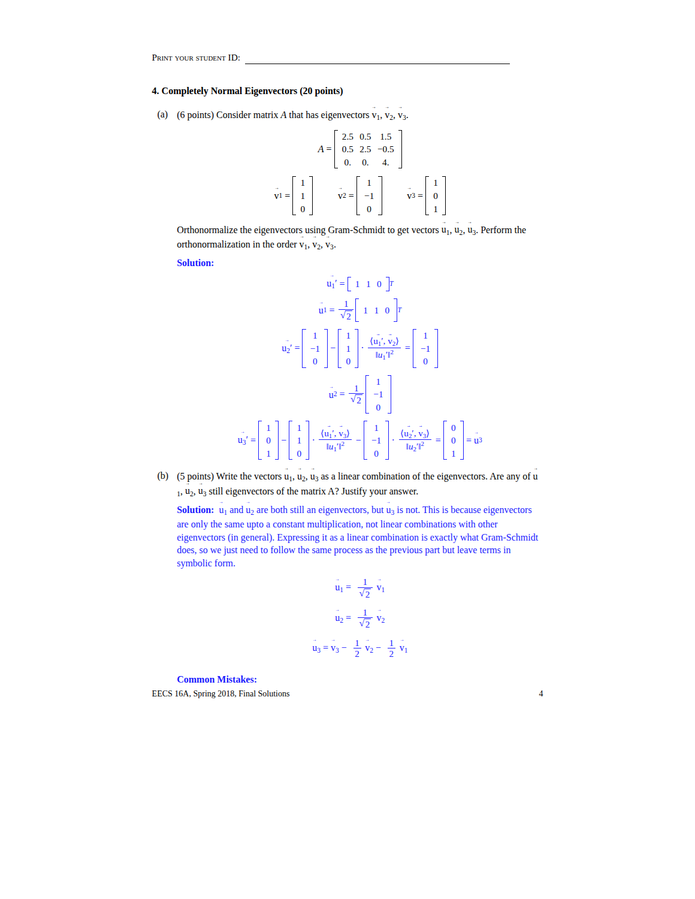Print your student ID:
4. Completely Normal Eigenvectors (20 points)
(a) (6 points) Consider matrix A that has eigenvectors v 1, v 2, v 3.
A =
| 2.5 | 0.5 | 1.5 |
| 0.5 | 2.5 | −0.5 |
| 0. | 0. | 4. |
v 1 =
| 1 |
| 1 |
| 0 |
v 2 =
| 1 |
| −1 |
| 0 |
v 3 =
| 1 |
| 0 |
| 1 |
Orthonormalize the eigenvectors using Gram-Schmidt to get vectors u 1, u 2, u 3. Perform the orthonormalization in the order v 1, v 2, v 3.
Solution:
u1′ =
| 1 | 1 | 0 |
T
u 1 = 12
| 1 | 1 | 0 |
T
u2′ =
| 1 |
| −1 |
| 0 |
−
| 1 |
| 1 |
| 0 |
· ⟨u1′, v 2⟩‖u 1′‖2 =
| 1 |
| −1 |
| 0 |
u 2 = 12
| 1 |
| −1 |
| 0 |
u3′ =
| 1 |
| 0 |
| 1 |
−
| 1 |
| 1 |
| 0 |
· ⟨u1′, v 3⟩‖u 1′‖2 −
| 1 |
| −1 |
| 0 |
· ⟨u2′, v 3⟩‖u 2′‖2 =
| 0 |
| 0 |
| 1 |
= u 3
(b) (5 points) Write the vectors u 1, u 2, u 3 as a linear combination of the eigenvectors. Are any of u 1, u 2, u 3 still eigenvectors of the matrix A? Justify your answer.
Solution: u 1 and u 2 are both still an eigenvectors, but u 3 is not. This is because eigenvectors are only the same upto a constant multiplication, not linear combinations with other eigenvectors (in general). Expressing it as a linear combination is exactly what Gram-Schmidt does, so we just need to follow the same process as the previous part but leave terms in symbolic form.
u 1 = 12 v 1
u 2 = 12 v 2
u 3 = v 3 − 12 v 2 − 12 v 1
Common Mistakes:
EECS 16A, Spring 2018, Final Solutions 4